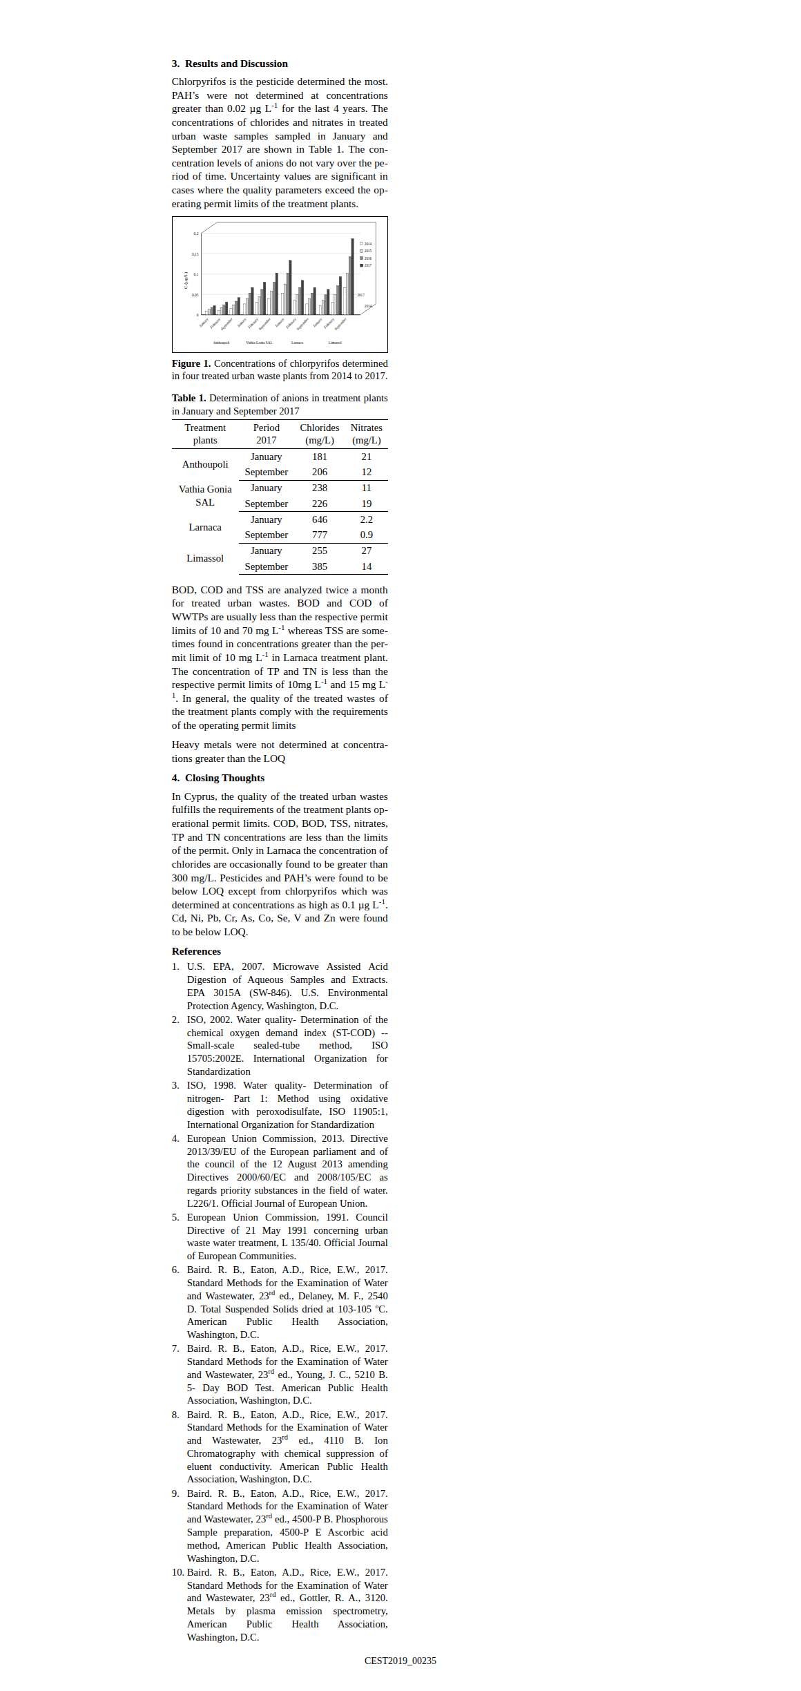3. Results and Discussion
Chlorpyrifos is the pesticide determined the most. PAH’s were not determined at concentrations greater than 0.02 µg L-1 for the last 4 years. The concentrations of chlorides and nitrates in treated urban waste samples sampled in January and September 2017 are shown in Table 1. The concentration levels of anions do not vary over the period of time. Uncertainty values are significant in cases where the quality parameters exceed the operating permit limits of the treatment plants.
0 0,05 0,1 0,15 0,2 C (µg/L) January February September January February September January February September January February September Anthoupoli Vathia Gonia SAL Larnaca Limassol 2014 2017 2014 2015 2016 2017
Figure 1. Concentrations of chlorpyrifos determined in four treated urban waste plants from 2014 to 2017.
Table 1. Determination of anions in treatment plants in January and September 2017
| Treatment plants | Period 2017 | Chlorides (mg/L) | Nitrates (mg/L) |
| --- | --- | --- | --- |
| Anthoupoli | January | 181 | 21 |
| September | 206 | 12 |
| Vathia Gonia SAL | January | 238 | 11 |
| September | 226 | 19 |
| Larnaca | January | 646 | 2.2 |
| September | 777 | 0.9 |
| Limassol | January | 255 | 27 |
| September | 385 | 14 |
BOD, COD and TSS are analyzed twice a month for treated urban wastes. BOD and COD of WWTPs are usually less than the respective permit limits of 10 and 70 mg L-1 whereas TSS are sometimes found in concentrations greater than the permit limit of 10 mg L-1 in Larnaca treatment plant. The concentration of TP and TN is less than the respective permit limits of 10mg L-1 and 15 mg L-1. In general, the quality of the treated wastes of the treatment plants comply with the requirements of the operating permit limits
Heavy metals were not determined at concentrations greater than the LOQ
4. Closing Thoughts
In Cyprus, the quality of the treated urban wastes fulfills the requirements of the treatment plants operational permit limits. COD, BOD, TSS, nitrates, TP and TN concentrations are less than the limits of the permit. Only in Larnaca the concentration of chlorides are occasionally found to be greater than 300 mg/L. Pesticides and PAH’s were found to be below LOQ except from chlorpyrifos which was determined at concentrations as high as 0.1 µg L-1. Cd, Ni, Pb, Cr, As, Co, Se, V and Zn were found to be below LOQ.
References
1. U.S. EPA, 2007. Microwave Assisted Acid Digestion of Aqueous Samples and Extracts. EPA 3015A (SW-846). U.S. Environmental Protection Agency, Washington, D.C.
2. ISO, 2002. Water quality- Determination of the chemical oxygen demand index (ST-COD) -- Small-scale sealed-tube method, ISO 15705:2002E. International Organization for Standardization
3. ISO, 1998. Water quality- Determination of nitrogen- Part 1: Method using oxidative digestion with peroxodisulfate, ISO 11905:1, International Organization for Standardization
4. European Union Commission, 2013. Directive 2013/39/EU of the European parliament and of the council of the 12 August 2013 amending Directives 2000/60/EC and 2008/105/EC as regards priority substances in the field of water. L226/1. Official Journal of European Union.
5. European Union Commission, 1991. Council Directive of 21 May 1991 concerning urban waste water treatment, L 135/40. Official Journal of European Communities.
6. Baird. R. B., Eaton, A.D., Rice, E.W., 2017. Standard Methods for the Examination of Water and Wastewater, 23rd ed., Delaney, M. F., 2540 D. Total Suspended Solids dried at 103-105 ºC. American Public Health Association, Washington, D.C.
7. Baird. R. B., Eaton, A.D., Rice, E.W., 2017. Standard Methods for the Examination of Water and Wastewater, 23rd ed., Young, J. C., 5210 B. 5- Day BOD Test. American Public Health Association, Washington, D.C.
8. Baird. R. B., Eaton, A.D., Rice, E.W., 2017. Standard Methods for the Examination of Water and Wastewater, 23rd ed., 4110 B. Ion Chromatography with chemical suppression of eluent conductivity. American Public Health Association, Washington, D.C.
9. Baird. R. B., Eaton, A.D., Rice, E.W., 2017. Standard Methods for the Examination of Water and Wastewater, 23rd ed., 4500-P B. Phosphorous Sample preparation, 4500-P E Ascorbic acid method, American Public Health Association, Washington, D.C.
10. Baird. R. B., Eaton, A.D., Rice, E.W., 2017. Standard Methods for the Examination of Water and Wastewater, 23rd ed., Gottler, R. A., 3120. Metals by plasma emission spectrometry, American Public Health Association, Washington, D.C.
CEST2019_00235